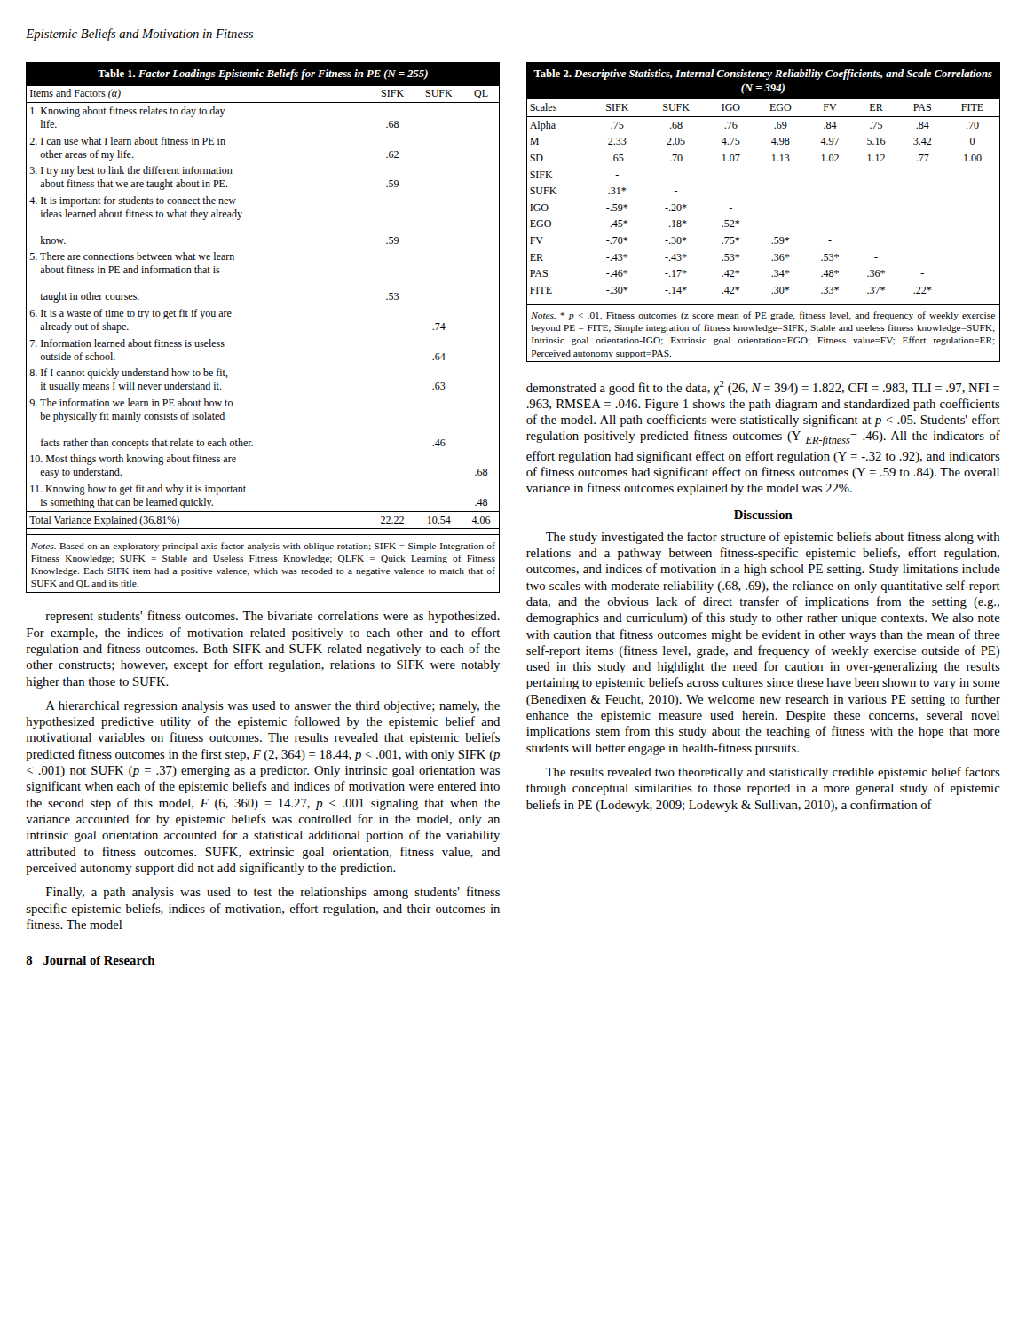Epistemic Beliefs and Motivation in Fitness
Table 1. Factor Loadings Epistemic Beliefs for Fitness in PE (N = 255)
| Items and Factors (α) | SIFK | SUFK | QL |
| --- | --- | --- | --- |
| 1. Knowing about fitness relates to day to day life. | .68 | | |
| 2. I can use what I learn about fitness in PE in other areas of my life. | .62 | | |
| 3. I try my best to link the different information about fitness that we are taught about in PE. | .59 | | |
| 4. It is important for students to connect the new ideas learned about fitness to what they already know. | .59 | | |
| 5. There are connections between what we learn about fitness in PE and information that is taught in other courses. | .53 | | |
| 6. It is a waste of time to try to get fit if you are already out of shape. | | .74 | |
| 7. Information learned about fitness is useless outside of school. | | .64 | |
| 8. If I cannot quickly understand how to be fit, it usually means I will never understand it. | | .63 | |
| 9. The information we learn in PE about how to be physically fit mainly consists of isolated facts rather than concepts that relate to each other. | | .46 | |
| 10. Most things worth knowing about fitness are easy to understand. | | | .68 |
| 11. Knowing how to get fit and why it is important is something that can be learned quickly. | | | .48 |
| Total Variance Explained (36.81%) | 22.22 | 10.54 | 4.06 |
Notes. Based on an exploratory principal axis factor analysis with oblique rotation; SIFK = Simple Integration of Fitness Knowledge; SUFK = Stable and Useless Fitness Knowledge; QLFK = Quick Learning of Fitness Knowledge. Each SIFK item had a positive valence, which was recoded to a negative valence to match that of SUFK and QL and its title.
represent students' fitness outcomes. The bivariate correlations were as hypothesized. For example, the indices of motivation related positively to each other and to effort regulation and fitness outcomes. Both SIFK and SUFK related negatively to each of the other constructs; however, except for effort regulation, relations to SIFK were notably higher than those to SUFK.
A hierarchical regression analysis was used to answer the third objective; namely, the hypothesized predictive utility of the epistemic followed by the epistemic belief and motivational variables on fitness outcomes. The results revealed that epistemic beliefs predicted fitness outcomes in the first step, F (2, 364) = 18.44, p < .001, with only SIFK (p < .001) not SUFK (p = .37) emerging as a predictor. Only intrinsic goal orientation was significant when each of the epistemic beliefs and indices of motivation were entered into the second step of this model, F (6, 360) = 14.27, p < .001 signaling that when the variance accounted for by epistemic beliefs was controlled for in the model, only an intrinsic goal orientation accounted for a statistical additional portion of the variability attributed to fitness outcomes. SUFK, extrinsic goal orientation, fitness value, and perceived autonomy support did not add significantly to the prediction.
Finally, a path analysis was used to test the relationships among students' fitness specific epistemic beliefs, indices of motivation, effort regulation, and their outcomes in fitness. The model
8 Journal of Research
Table 2. Descriptive Statistics, Internal Consistency Reliability Coefficients, and Scale Correlations (N = 394)
| Scales | SIFK | SUFK | IGO | EGO | FV | ER | PAS | FITE |
| --- | --- | --- | --- | --- | --- | --- | --- | --- |
| Alpha | .75 | .68 | .76 | .69 | .84 | .75 | .84 | .70 |
| M | 2.33 | 2.05 | 4.75 | 4.98 | 4.97 | 5.16 | 3.42 | 0 |
| SD | .65 | .70 | 1.07 | 1.13 | 1.02 | 1.12 | .77 | 1.00 |
| SIFK | - | | | | | | | |
| SUFK | .31* | - | | | | | | |
| IGO | -.59* | -.20* | - | | | | | |
| EGO | -.45* | -.18* | .52* | - | | | | |
| FV | -.70* | -.30* | .75* | .59* | - | | | |
| ER | -.43* | -.43* | .53* | .36* | .53* | - | | |
| PAS | -.46* | -.17* | .42* | .34* | .48* | .36* | - | |
| FITE | -.30* | -.14* | .42* | .30* | .33* | .37* | .22* | |
Notes. * p < .01. Fitness outcomes (z score mean of PE grade, fitness level, and frequency of weekly exercise beyond PE = FITE; Simple integration of fitness knowledge=SIFK; Stable and useless fitness knowledge=SUFK; Intrinsic goal orientation-IGO; Extrinsic goal orientation=EGO; Fitness value=FV; Effort regulation=ER; Perceived autonomy support=PAS.
demonstrated a good fit to the data, χ2 (26, N = 394) = 1.822, CFI = .983, TLI = .97, NFI = .963, RMSEA = .046. Figure 1 shows the path diagram and standardized path coefficients of the model. All path coefficients were statistically significant at p < .05. Students' effort regulation positively predicted fitness outcomes (Υ ER-fitness= .46). All the indicators of effort regulation had significant effect on effort regulation (Υ = -.32 to .92), and indicators of fitness outcomes had significant effect on fitness outcomes (Υ = .59 to .84). The overall variance in fitness outcomes explained by the model was 22%.
Discussion
The study investigated the factor structure of epistemic beliefs about fitness along with relations and a pathway between fitness-specific epistemic beliefs, effort regulation, outcomes, and indices of motivation in a high school PE setting. Study limitations include two scales with moderate reliability (.68, .69), the reliance on only quantitative self-report data, and the obvious lack of direct transfer of implications from the setting (e.g., demographics and curriculum) of this study to other rather unique contexts. We also note with caution that fitness outcomes might be evident in other ways than the mean of three self-report items (fitness level, grade, and frequency of weekly exercise outside of PE) used in this study and highlight the need for caution in over-generalizing the results pertaining to epistemic beliefs across cultures since these have been shown to vary in some (Benedixen & Feucht, 2010). We welcome new research in various PE setting to further enhance the epistemic measure used herein. Despite these concerns, several novel implications stem from this study about the teaching of fitness with the hope that more students will better engage in health-fitness pursuits.
The results revealed two theoretically and statistically credible epistemic belief factors through conceptual similarities to those reported in a more general study of epistemic beliefs in PE (Lodewyk, 2009; Lodewyk & Sullivan, 2010), a confirmation of